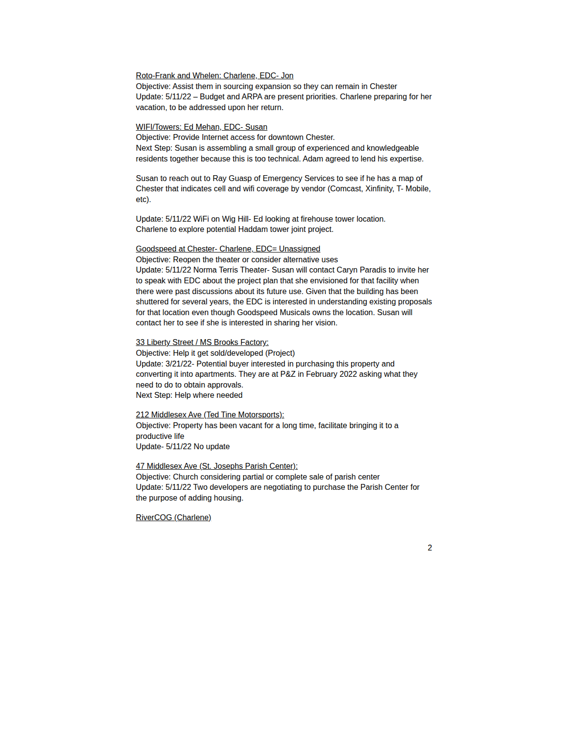Roto-Frank and Whelen: Charlene, EDC- Jon
Objective: Assist them in sourcing expansion so they can remain in Chester
Update: 5/11/22 – Budget and ARPA are present priorities. Charlene preparing for her vacation, to be addressed upon her return.
WIFI/Towers: Ed Mehan, EDC- Susan
Objective: Provide Internet access for downtown Chester.
Next Step: Susan is assembling a small group of experienced and knowledgeable residents together because this is too technical. Adam agreed to lend his expertise.
Susan to reach out to Ray Guasp of Emergency Services to see if he has a map of Chester that indicates cell and wifi coverage by vendor (Comcast, Xinfinity, T- Mobile, etc).
Update: 5/11/22 WiFi on Wig Hill- Ed looking at firehouse tower location.
Charlene to explore potential Haddam tower joint project.
Goodspeed at Chester- Charlene, EDC= Unassigned
Objective: Reopen the theater or consider alternative uses
Update: 5/11/22 Norma Terris Theater- Susan will contact Caryn Paradis to invite her to speak with EDC about the project plan that she envisioned for that facility when there were past discussions about its future use. Given that the building has been shuttered for several years, the EDC is interested in understanding existing proposals for that location even though Goodspeed Musicals owns the location. Susan will contact her to see if she is interested in sharing her vision.
33 Liberty Street / MS Brooks Factory:
Objective: Help it get sold/developed (Project)
Update: 3/21/22- Potential buyer interested in purchasing this property and converting it into apartments. They are at P&Z in February 2022 asking what they need to do to obtain approvals.
Next Step: Help where needed
212 Middlesex Ave (Ted Tine Motorsports):
Objective: Property has been vacant for a long time, facilitate bringing it to a productive life
Update- 5/11/22 No update
47 Middlesex Ave (St. Josephs Parish Center):
Objective: Church considering partial or complete sale of parish center
Update: 5/11/22 Two developers are negotiating to purchase the Parish Center for the purpose of adding housing.
RiverCOG (Charlene)
2